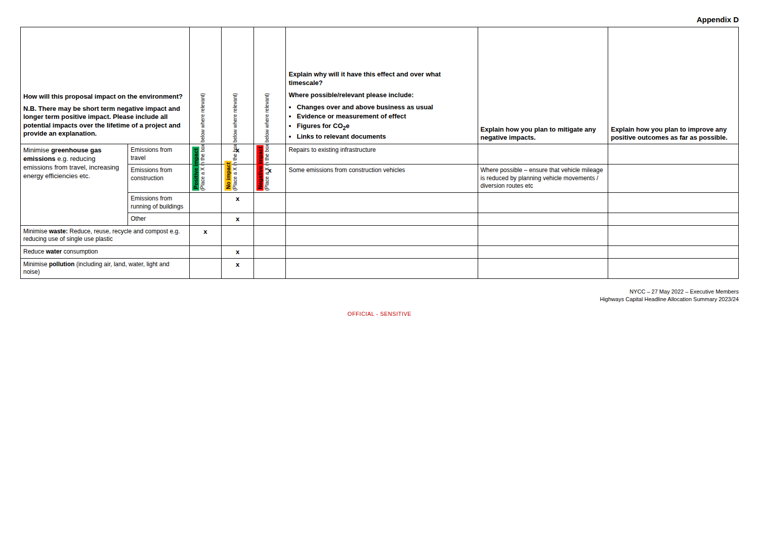Appendix D
| How will this proposal impact on the environment? N.B. There may be short term negative impact and longer term positive impact. Please include all potential impacts over the lifetime of a project and provide an explanation. | Positive impact (Place a X in the box below where relevant) | No impact (Place a X in the box below where relevant) | Negative impact (Place a X in the box below where relevant) | Explain why will it have this effect and over what timescale? Where possible/relevant please include: Changes over and above business as usual Evidence or measurement of effect Figures for CO 2 e Links to relevant documents | Explain how you plan to mitigate any negative impacts. | Explain how you plan to improve any positive outcomes as far as possible. |
| --- | --- | --- | --- | --- | --- | --- |
| Minimise greenhouse gas emissions e.g. reducing emissions from travel, increasing energy efficiencies etc. | Emissions from travel | | x | | Repairs to existing infrastructure | | |
| Emissions from construction | | | x | Some emissions from construction vehicles | Where possible – ensure that vehicle mileage is reduced by planning vehicle movements / diversion routes etc | |
| Emissions from running of buildings | | x | | | | |
| Other | | x | | | | |
| Minimise waste: Reduce, reuse, recycle and compost e.g. reducing use of single use plastic | x | | | | | |
| Reduce water consumption | | x | | | | |
| Minimise pollution (including air, land, water, light and noise) | | x | | | | |
NYCC – 27 May 2022 – Executive Members
Highways Capital Headline Allocation Summary 2023/24
OFFICIAL - SENSITIVE